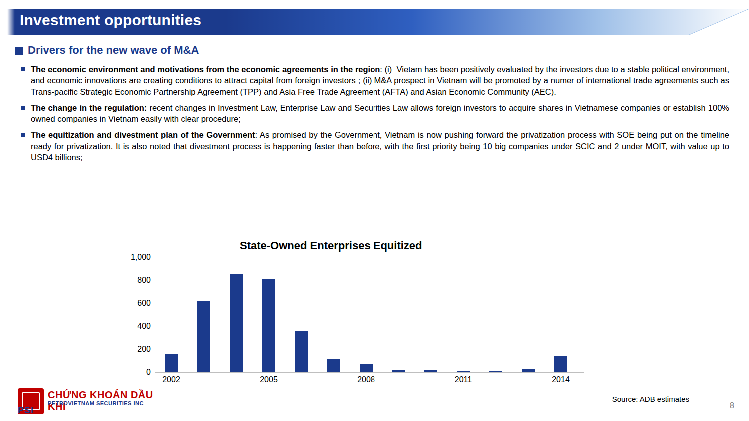Investment opportunities
Drivers for the new wave of M&A
The economic environment and motivations from the economic agreements in the region: (i) Vietam has been positively evaluated by the investors due to a stable political environment, and economic innovations are creating conditions to attract capital from foreign investors ; (ii) M&A prospect in Vietnam will be promoted by a numer of international trade agreements such as Trans-pacific Strategic Economic Partnership Agreement (TPP) and Asia Free Trade Agreement (AFTA) and Asian Economic Community (AEC).
The change in the regulation: recent changes in Investment Law, Enterprise Law and Securities Law allows foreign investors to acquire shares in Vietnamese companies or establish 100% owned companies in Vietnam easily with clear procedure;
The equitization and divestment plan of the Government: As promised by the Government, Vietnam is now pushing forward the privatization process with SOE being put on the timeline ready for privatization. It is also noted that divestment process is happening faster than before, with the first priority being 10 big companies under SCIC and 2 under MOIT, with value up to USD4 billions;
State-Owned Enterprises Equitized
1,000
800
600
400
200
0
2002
2005
2008
2011
2014
Source: ADB estimates
8
CHỨNG KHOÁN DẦU KHÍ
PETROVIETNAM SECURITIES INC
PSI